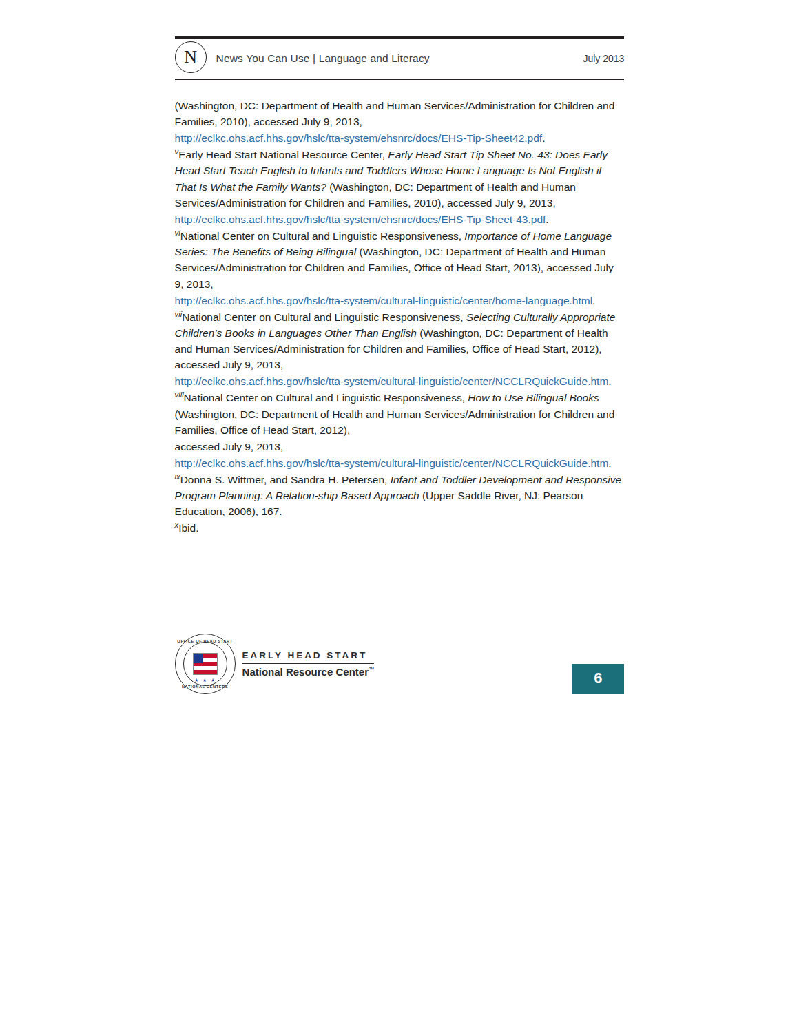N
News You Can Use | Language and Literacy
July 2013
(Washington, DC: Department of Health and Human Services/Administration for Children and Families, 2010), accessed July 9, 2013,
http://eclkc.ohs.acf.hhs.gov/hslc/tta-system/ehsnrc/docs/EHS-Tip-Sheet42.pdf.
vEarly Head Start National Resource Center, Early Head Start Tip Sheet No. 43: Does Early Head Start Teach English to Infants and Toddlers Whose Home Language Is Not English if That Is What the Family Wants? (Washington, DC: Department of Health and Human Services/Administration for Children and Families, 2010), accessed July 9, 2013,
http://eclkc.ohs.acf.hhs.gov/hslc/tta-system/ehsnrc/docs/EHS-Tip-Sheet-43.pdf.
viNational Center on Cultural and Linguistic Responsiveness, Importance of Home Language Series: The Benefits of Being Bilingual (Washington, DC: Department of Health and Human Services/Administration for Children and Families, Office of Head Start, 2013), accessed July 9, 2013,
http://eclkc.ohs.acf.hhs.gov/hslc/tta-system/cultural-linguistic/center/home-language.html.
viiNational Center on Cultural and Linguistic Responsiveness, Selecting Culturally Appropriate Children’s Books in Languages Other Than English (Washington, DC: Department of Health and Human Services/Administration for Children and Families, Office of Head Start, 2012), accessed July 9, 2013,
http://eclkc.ohs.acf.hhs.gov/hslc/tta-system/cultural-linguistic/center/NCCLRQuickGuide.htm.
viiiNational Center on Cultural and Linguistic Responsiveness, How to Use Bilingual Books (Washington, DC: Department of Health and Human Services/Administration for Children and Families, Office of Head Start, 2012),
accessed July 9, 2013,
http://eclkc.ohs.acf.hhs.gov/hslc/tta-system/cultural-linguistic/center/NCCLRQuickGuide.htm.
ixDonna S. Wittmer, and Sandra H. Petersen, Infant and Toddler Development and Responsive Program Planning: A Relation‑ship Based Approach (Upper Saddle River, NJ: Pearson Education, 2006), 167.
xIbid.
Office of Head Start
★ ★ ★
National Centers
Early Head Start
National Resource Center™
6